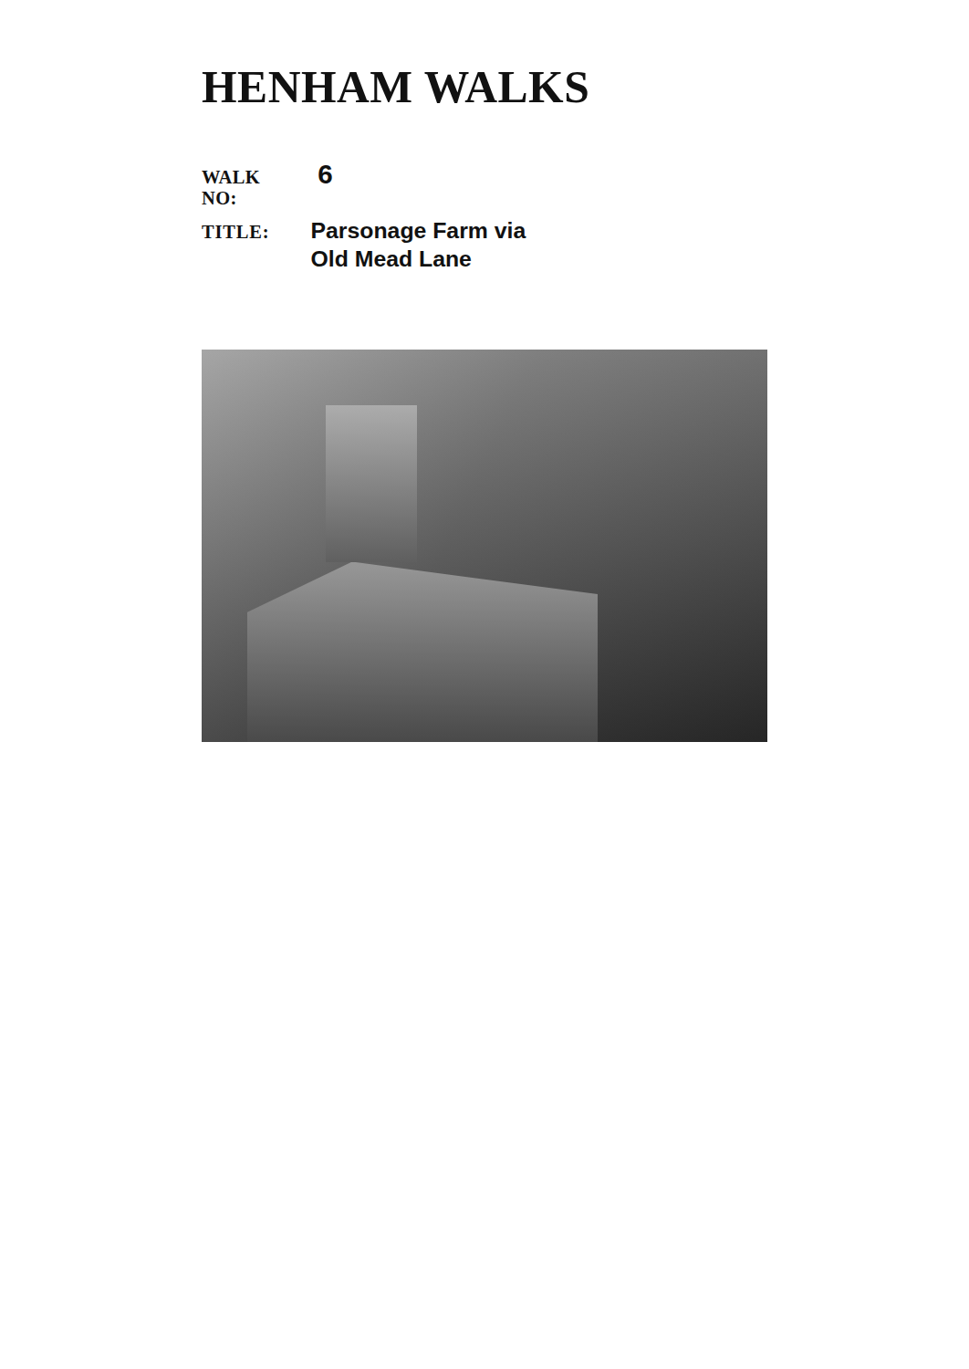HENHAM WALKS
Walk No: 6
Title: Parsonage Farm via
Old Mead Lane